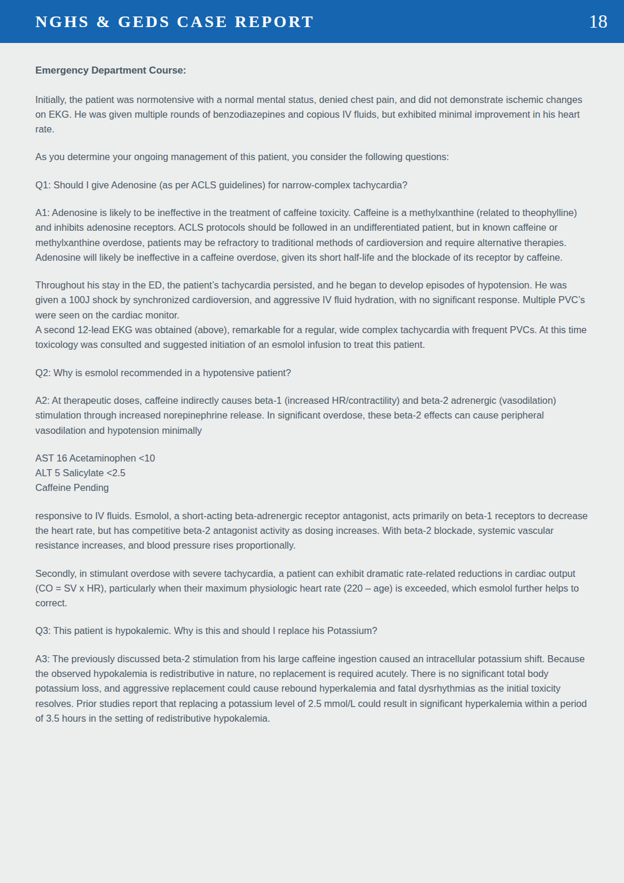NGHS & GEDS Case Report
18
Emergency Department Course:
Initially, the patient was normotensive with a normal mental status, denied chest pain, and did not demonstrate ischemic changes on EKG. He was given multiple rounds of benzodiazepines and copious IV fluids, but exhibited minimal improvement in his heart rate.
As you determine your ongoing management of this patient, you consider the following questions:
Q1: Should I give Adenosine (as per ACLS guidelines) for narrow-complex tachycardia?
A1: Adenosine is likely to be ineffective in the treatment of caffeine toxicity. Caffeine is a methylxanthine (related to theophylline) and inhibits adenosine receptors. ACLS protocols should be followed in an undifferentiated patient, but in known caffeine or methylxanthine overdose, patients may be refractory to traditional methods of cardioversion and require alternative therapies. Adenosine will likely be ineffective in a caffeine overdose, given its short half-life and the blockade of its receptor by caffeine.
Throughout his stay in the ED, the patient’s tachycardia persisted, and he began to develop episodes of hypotension. He was given a 100J shock by synchronized cardioversion, and aggressive IV fluid hydration, with no significant response. Multiple PVC’s were seen on the cardiac monitor.
A second 12-lead EKG was obtained (above), remarkable for a regular, wide complex tachycardia with frequent PVCs. At this time toxicology was consulted and suggested initiation of an esmolol infusion to treat this patient.
Q2: Why is esmolol recommended in a hypotensive patient?
A2: At therapeutic doses, caffeine indirectly causes beta-1 (increased HR/contractility) and beta-2 adrenergic (vasodilation) stimulation through increased norepinephrine release. In significant overdose, these beta-2 effects can cause peripheral vasodilation and hypotension minimally
AST 16 Acetaminophen <10 ALT 5 Salicylate <2.5 Caffeine Pending
responsive to IV fluids. Esmolol, a short-acting beta-adrenergic receptor antagonist, acts primarily on beta-1 receptors to decrease the heart rate, but has competitive beta-2 antagonist activity as dosing increases. With beta-2 blockade, systemic vascular resistance increases, and blood pressure rises proportionally.
Secondly, in stimulant overdose with severe tachycardia, a patient can exhibit dramatic rate-related reductions in cardiac output (CO = SV x HR), particularly when their maximum physiologic heart rate (220 – age) is exceeded, which esmolol further helps to correct.
Q3: This patient is hypokalemic. Why is this and should I replace his Potassium?
A3: The previously discussed beta-2 stimulation from his large caffeine ingestion caused an intracellular potassium shift. Because the observed hypokalemia is redistributive in nature, no replacement is required acutely. There is no significant total body potassium loss, and aggressive replacement could cause rebound hyperkalemia and fatal dysrhythmias as the initial toxicity resolves. Prior studies report that replacing a potassium level of 2.5 mmol/L could result in significant hyperkalemia within a period of 3.5 hours in the setting of redistributive hypokalemia.